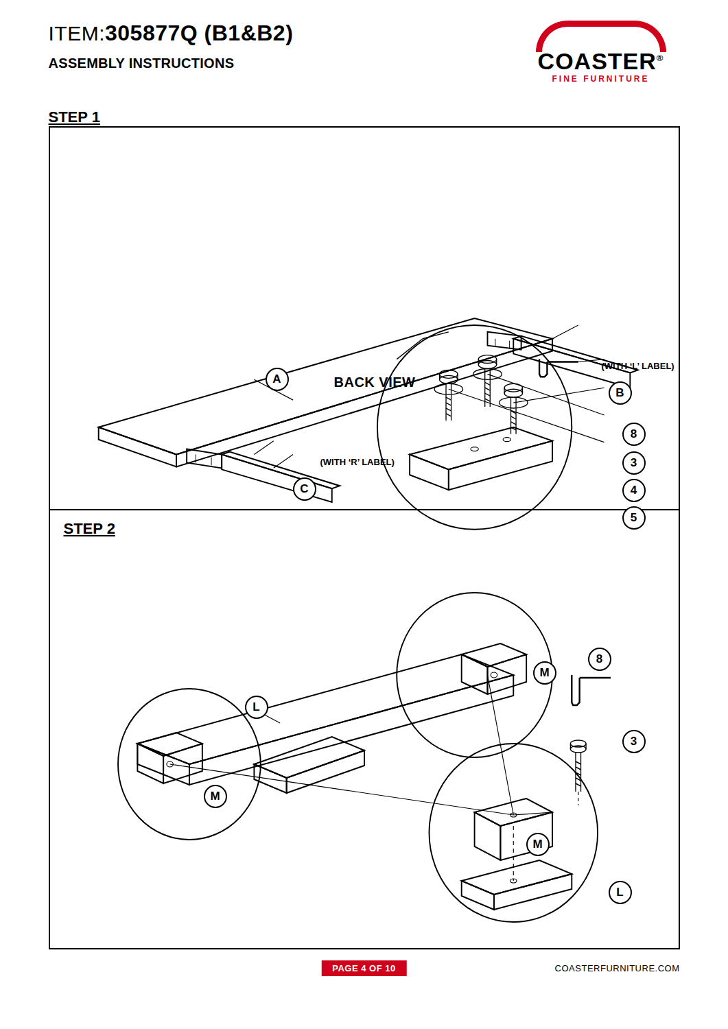ITEM: 305877Q (B1&B2)
ASSEMBLY INSTRUCTIONS
COASTER®
FINE FURNITURE
STEP 1
A
B
C
8
3
4
5
BACK VIEW
(WITH ‘L’ LABEL)
(WITH ‘R’ LABEL)
STEP 2
L
M
M
M
L
8
3
PAGE 4 OF 10
COASTERFURNITURE.COM